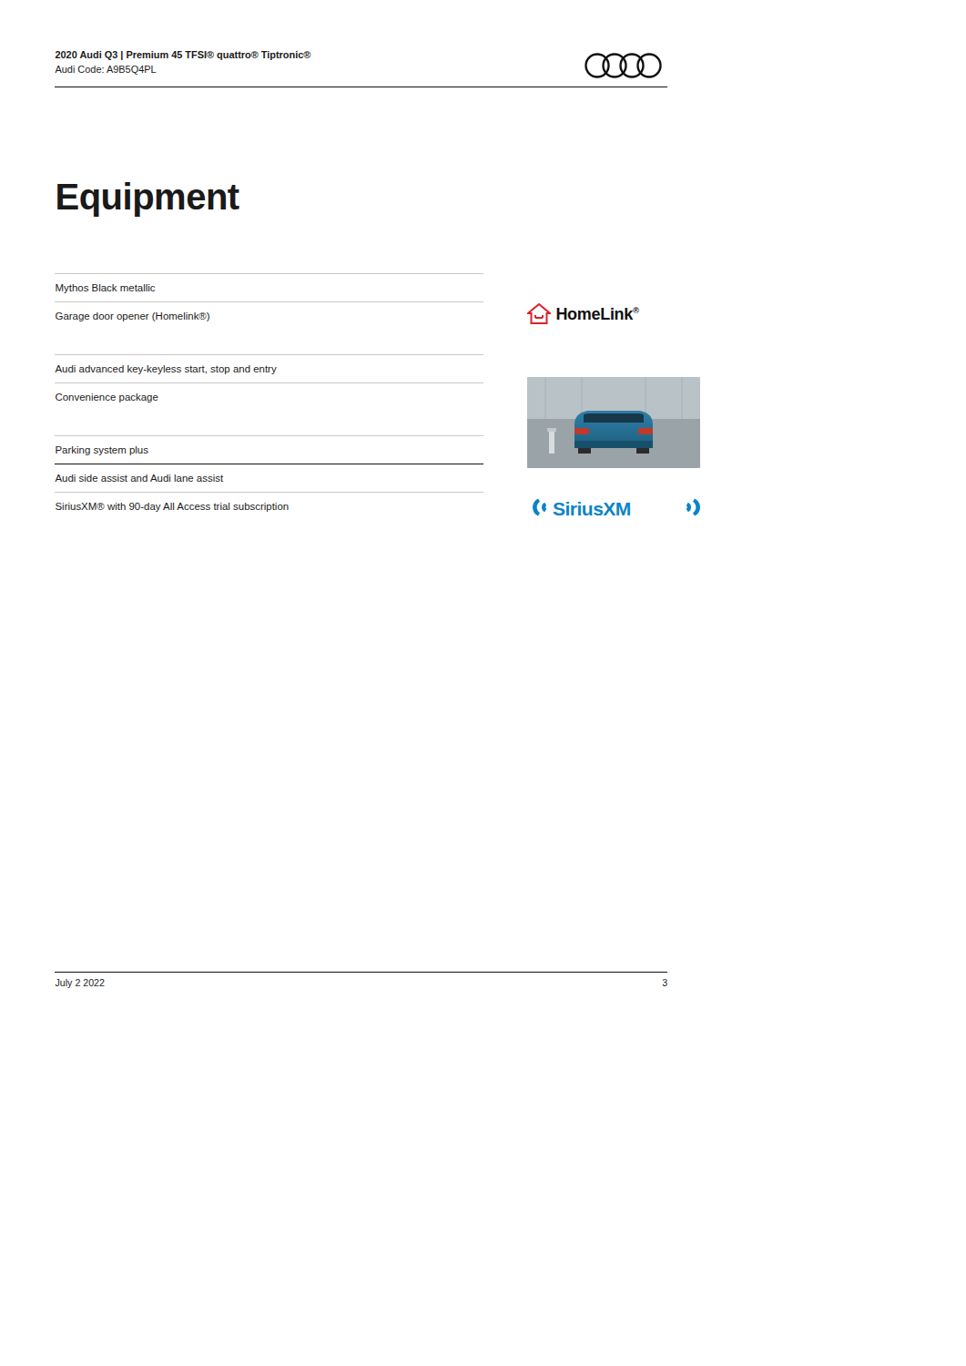2020 Audi Q3 | Premium 45 TFSI® quattro® Tiptronic®
Audi Code: A9B5Q4PL
Equipment
| Mythos Black metallic | |
| Garage door opener (Homelink®) | HomeLink ® |
| Audi advanced key-keyless start, stop and entry | |
| Convenience package | |
| Parking system plus | |
| Audi side assist and Audi lane assist | |
| SiriusXM® with 90-day All Access trial subscription | SiriusXM |
July 2 2022 3